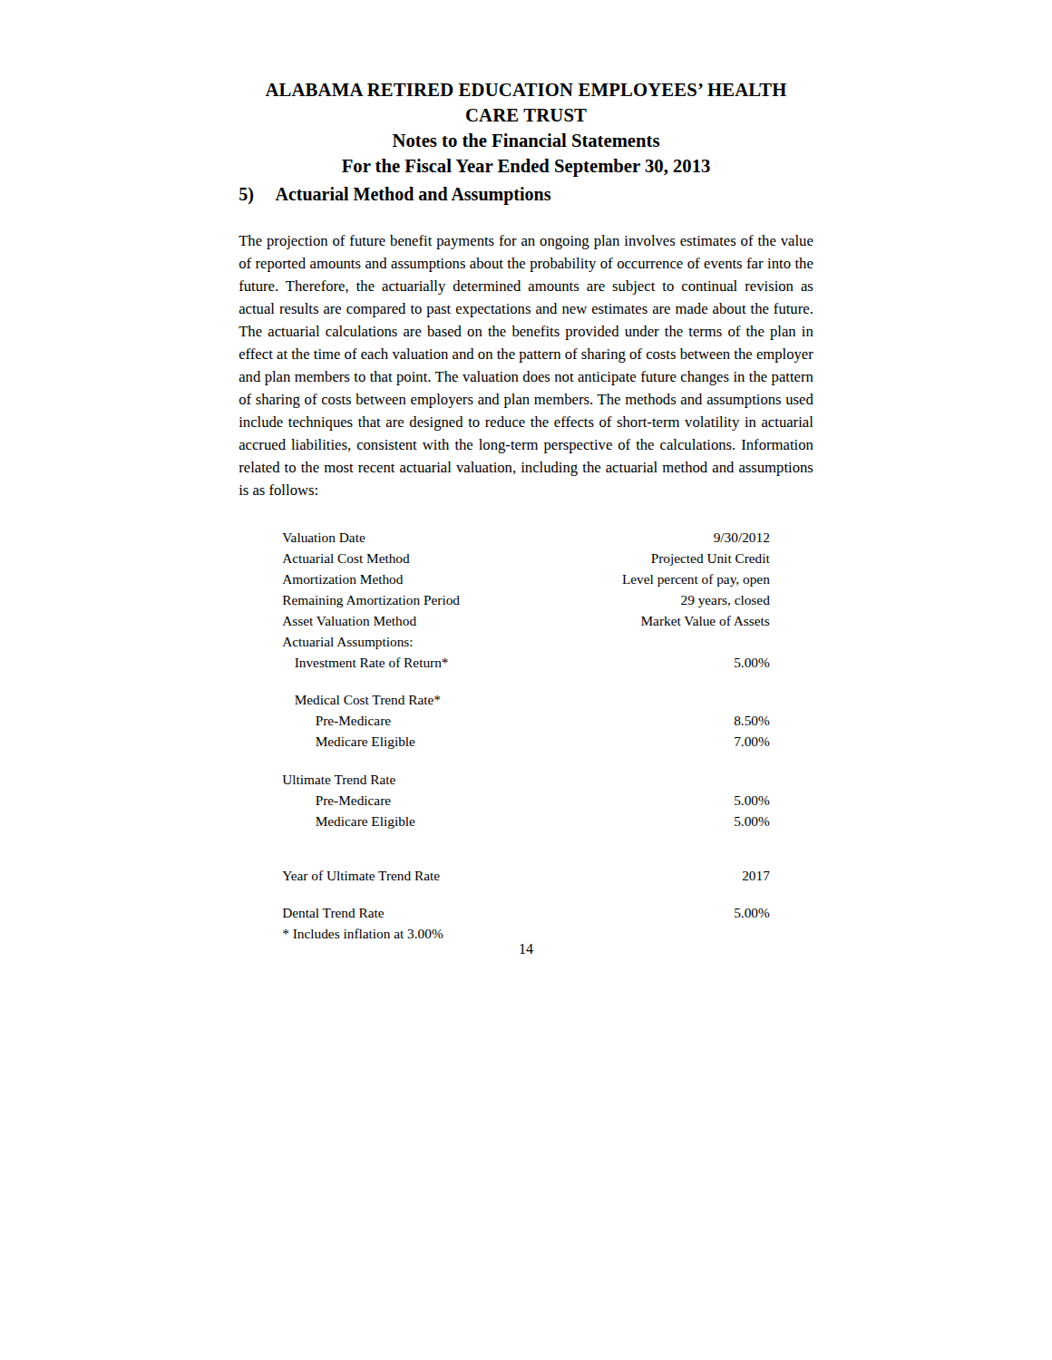ALABAMA RETIRED EDUCATION EMPLOYEES’ HEALTH CARE TRUST
Notes to the Financial Statements
For the Fiscal Year Ended September 30, 2013
5) Actuarial Method and Assumptions
The projection of future benefit payments for an ongoing plan involves estimates of the value of reported amounts and assumptions about the probability of occurrence of events far into the future. Therefore, the actuarially determined amounts are subject to continual revision as actual results are compared to past expectations and new estimates are made about the future. The actuarial calculations are based on the benefits provided under the terms of the plan in effect at the time of each valuation and on the pattern of sharing of costs between the employer and plan members to that point. The valuation does not anticipate future changes in the pattern of sharing of costs between employers and plan members. The methods and assumptions used include techniques that are designed to reduce the effects of short-term volatility in actuarial accrued liabilities, consistent with the long-term perspective of the calculations. Information related to the most recent actuarial valuation, including the actuarial method and assumptions is as follows:
| Valuation Date | 9/30/2012 |
| Actuarial Cost Method | Projected Unit Credit |
| Amortization Method | Level percent of pay, open |
| Remaining Amortization Period | 29 years, closed |
| Asset Valuation Method | Market Value of Assets |
| Actuarial Assumptions: | |
| Investment Rate of Return* | 5.00% |
| Medical Cost Trend Rate* | |
| Pre-Medicare | 8.50% |
| Medicare Eligible | 7.00% |
| Ultimate Trend Rate | |
| Pre-Medicare | 5.00% |
| Medicare Eligible | 5.00% |
| Year of Ultimate Trend Rate | 2017 |
| Dental Trend Rate | 5.00% |
| * Includes inflation at 3.00% |
14